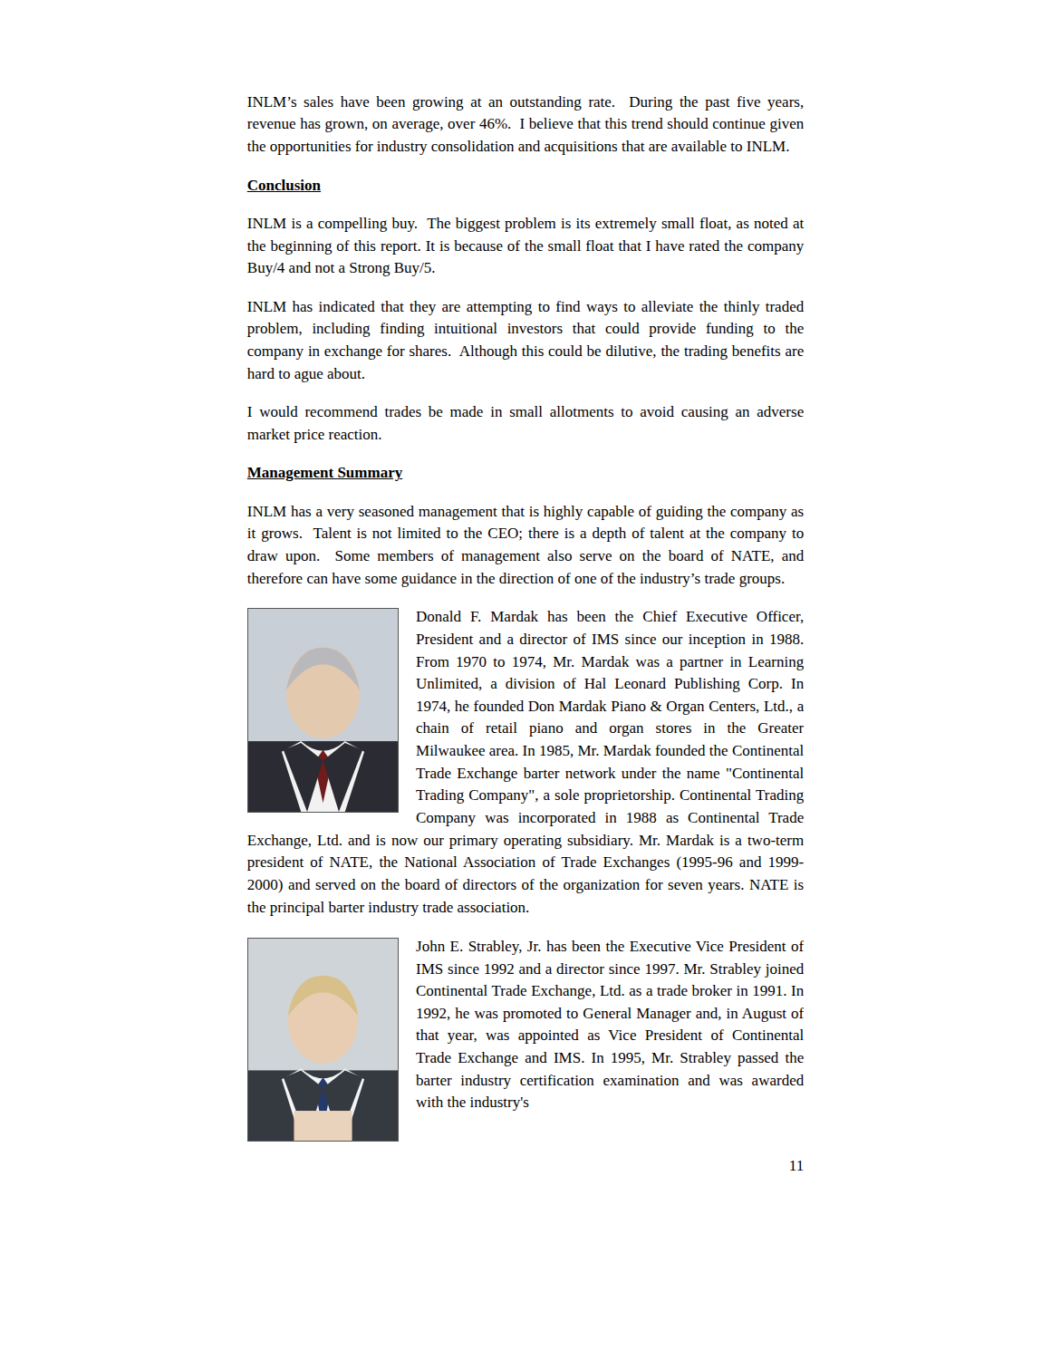INLM’s sales have been growing at an outstanding rate. During the past five years, revenue has grown, on average, over 46%. I believe that this trend should continue given the opportunities for industry consolidation and acquisitions that are available to INLM.
Conclusion
INLM is a compelling buy. The biggest problem is its extremely small float, as noted at the beginning of this report. It is because of the small float that I have rated the company Buy/4 and not a Strong Buy/5.
INLM has indicated that they are attempting to find ways to alleviate the thinly traded problem, including finding intuitional investors that could provide funding to the company in exchange for shares. Although this could be dilutive, the trading benefits are hard to ague about.
I would recommend trades be made in small allotments to avoid causing an adverse market price reaction.
Management Summary
INLM has a very seasoned management that is highly capable of guiding the company as it grows. Talent is not limited to the CEO; there is a depth of talent at the company to draw upon. Some members of management also serve on the board of NATE, and therefore can have some guidance in the direction of one of the industry’s trade groups.
Donald F. Mardak has been the Chief Executive Officer, President and a director of IMS since our inception in 1988. From 1970 to 1974, Mr. Mardak was a partner in Learning Unlimited, a division of Hal Leonard Publishing Corp. In 1974, he founded Don Mardak Piano & Organ Centers, Ltd., a chain of retail piano and organ stores in the Greater Milwaukee area. In 1985, Mr. Mardak founded the Continental Trade Exchange barter network under the name "Continental Trading Company", a sole proprietorship. Continental Trading Company was incorporated in 1988 as Continental Trade Exchange, Ltd. and is now our primary operating subsidiary. Mr. Mardak is a two-term president of NATE, the National Association of Trade Exchanges (1995-96 and 1999-2000) and served on the board of directors of the organization for seven years. NATE is the principal barter industry trade association.
John E. Strabley, Jr. has been the Executive Vice President of IMS since 1992 and a director since 1997. Mr. Strabley joined Continental Trade Exchange, Ltd. as a trade broker in 1991. In 1992, he was promoted to General Manager and, in August of that year, was appointed as Vice President of Continental Trade Exchange and IMS. In 1995, Mr. Strabley passed the barter industry certification examination and was awarded with the industry's
11